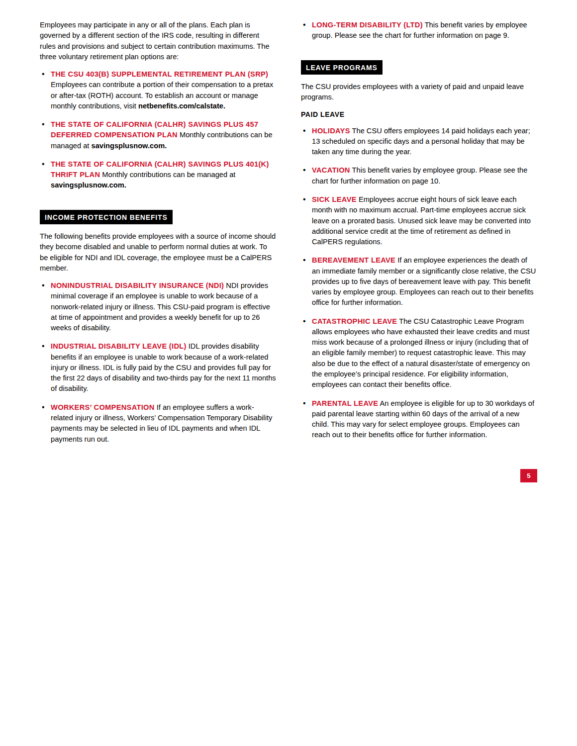Employees may participate in any or all of the plans. Each plan is governed by a different section of the IRS code, resulting in different rules and provisions and subject to certain contribution maximums. The three voluntary retirement plan options are:
THE CSU 403(B) SUPPLEMENTAL RETIREMENT PLAN (SRP) Employees can contribute a portion of their compensation to a pretax or after-tax (ROTH) account. To establish an account or manage monthly contributions, visit netbenefits.com/calstate.
THE STATE OF CALIFORNIA (CALHR) SAVINGS PLUS 457 DEFERRED COMPENSATION PLAN Monthly contributions can be managed at savingsplusnow.com.
THE STATE OF CALIFORNIA (CALHR) SAVINGS PLUS 401(K) THRIFT PLAN Monthly contributions can be managed at savingsplusnow.com.
Income Protection Benefits
The following benefits provide employees with a source of income should they become disabled and unable to perform normal duties at work. To be eligible for NDI and IDL coverage, the employee must be a CalPERS member.
NONINDUSTRIAL DISABILITY INSURANCE (NDI) NDI provides minimal coverage if an employee is unable to work because of a nonwork-related injury or illness. This CSU-paid program is effective at time of appointment and provides a weekly benefit for up to 26 weeks of disability.
INDUSTRIAL DISABILITY LEAVE (IDL) IDL provides disability benefits if an employee is unable to work because of a work-related injury or illness. IDL is fully paid by the CSU and provides full pay for the first 22 days of disability and two-thirds pay for the next 11 months of disability.
WORKERS’ COMPENSATION If an employee suffers a work-related injury or illness, Workers’ Compensation Temporary Disability payments may be selected in lieu of IDL payments and when IDL payments run out.
LONG-TERM DISABILITY (LTD) This benefit varies by employee group. Please see the chart for further information on page 9.
Leave Programs
The CSU provides employees with a variety of paid and unpaid leave programs.
Paid Leave
HOLIDAYS The CSU offers employees 14 paid holidays each year; 13 scheduled on specific days and a personal holiday that may be taken any time during the year.
VACATION This benefit varies by employee group. Please see the chart for further information on page 10.
SICK LEAVE Employees accrue eight hours of sick leave each month with no maximum accrual. Part-time employees accrue sick leave on a prorated basis. Unused sick leave may be converted into additional service credit at the time of retirement as defined in CalPERS regulations.
BEREAVEMENT LEAVE If an employee experiences the death of an immediate family member or a significantly close relative, the CSU provides up to five days of bereavement leave with pay. This benefit varies by employee group. Employees can reach out to their benefits office for further information.
CATASTROPHIC LEAVE The CSU Catastrophic Leave Program allows employees who have exhausted their leave credits and must miss work because of a prolonged illness or injury (including that of an eligible family member) to request catastrophic leave. This may also be due to the effect of a natural disaster/state of emergency on the employee’s principal residence. For eligibility information, employees can contact their benefits office.
PARENTAL LEAVE An employee is eligible for up to 30 workdays of paid parental leave starting within 60 days of the arrival of a new child. This may vary for select employee groups. Employees can reach out to their benefits office for further information.
5